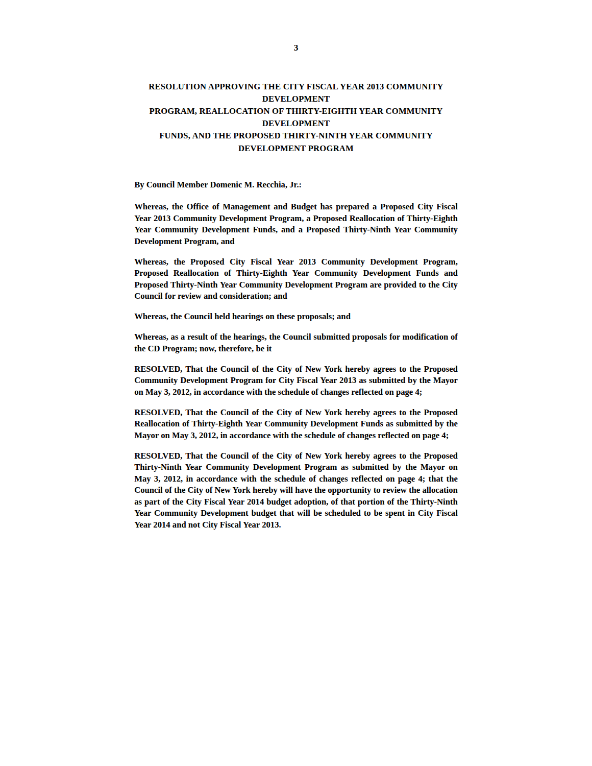3
Resolution Approving the City Fiscal Year 2013 Community Development
Program, Reallocation of Thirty-Eighth Year Community Development
Funds, and the Proposed Thirty-Ninth Year Community
Development Program
By Council Member Domenic M. Recchia, Jr.:
Whereas, the Office of Management and Budget has prepared a Proposed City Fiscal Year 2013 Community Development Program, a Proposed Reallocation of Thirty-Eighth Year Community Development Funds, and a Proposed Thirty-Ninth Year Community Development Program, and
Whereas, the Proposed City Fiscal Year 2013 Community Development Program, Proposed Reallocation of Thirty-Eighth Year Community Development Funds and Proposed Thirty-Ninth Year Community Development Program are provided to the City Council for review and consideration; and
Whereas, the Council held hearings on these proposals; and
Whereas, as a result of the hearings, the Council submitted proposals for modification of the CD Program; now, therefore, be it
RESOLVED, That the Council of the City of New York hereby agrees to the Proposed Community Development Program for City Fiscal Year 2013 as submitted by the Mayor on May 3, 2012, in accordance with the schedule of changes reflected on page 4;
RESOLVED, That the Council of the City of New York hereby agrees to the Proposed Reallocation of Thirty-Eighth Year Community Development Funds as submitted by the Mayor on May 3, 2012, in accordance with the schedule of changes reflected on page 4;
RESOLVED, That the Council of the City of New York hereby agrees to the Proposed Thirty-Ninth Year Community Development Program as submitted by the Mayor on May 3, 2012, in accordance with the schedule of changes reflected on page 4; that the Council of the City of New York hereby will have the opportunity to review the allocation as part of the City Fiscal Year 2014 budget adoption, of that portion of the Thirty-Ninth Year Community Development budget that will be scheduled to be spent in City Fiscal Year 2014 and not City Fiscal Year 2013.